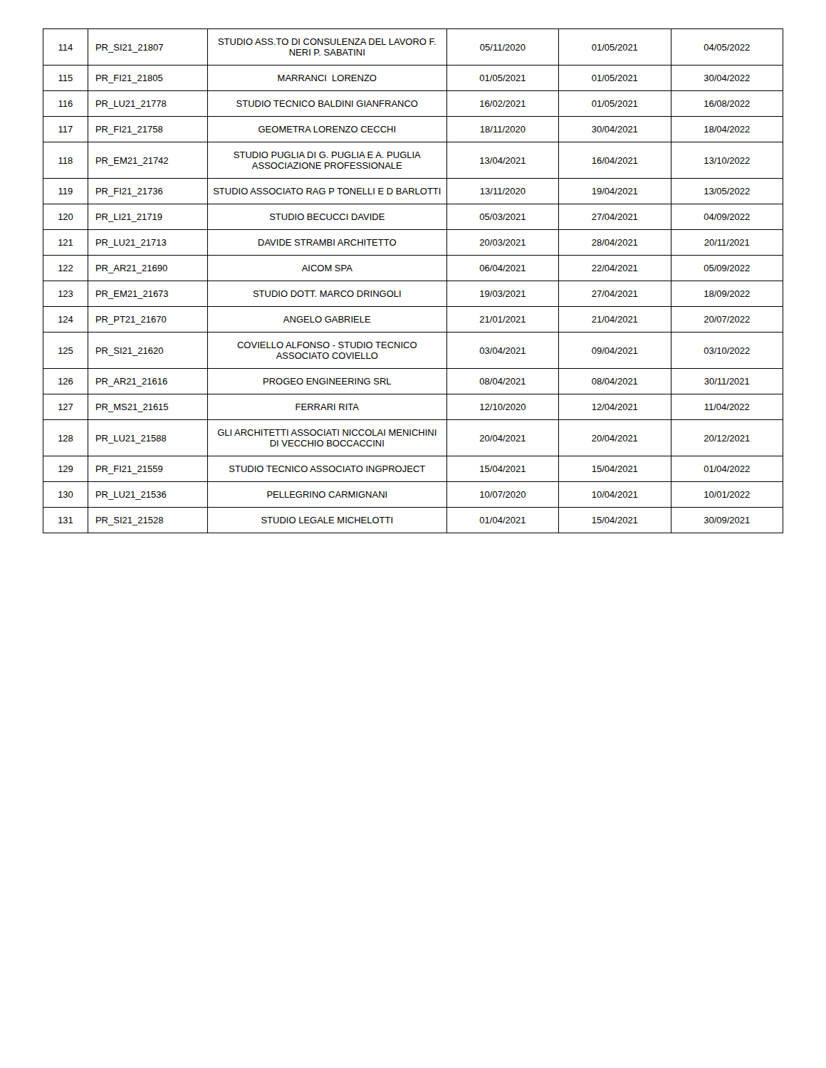| 114 | PR_SI21_21807 | STUDIO ASS.TO DI CONSULENZA DEL LAVORO F. NERI P. SABATINI | 05/11/2020 | 01/05/2021 | 04/05/2022 |
| 115 | PR_FI21_21805 | MARRANCI LORENZO | 01/05/2021 | 01/05/2021 | 30/04/2022 |
| 116 | PR_LU21_21778 | STUDIO TECNICO BALDINI GIANFRANCO | 16/02/2021 | 01/05/2021 | 16/08/2022 |
| 117 | PR_FI21_21758 | GEOMETRA LORENZO CECCHI | 18/11/2020 | 30/04/2021 | 18/04/2022 |
| 118 | PR_EM21_21742 | STUDIO PUGLIA DI G. PUGLIA E A. PUGLIA ASSOCIAZIONE PROFESSIONALE | 13/04/2021 | 16/04/2021 | 13/10/2022 |
| 119 | PR_FI21_21736 | STUDIO ASSOCIATO RAG P TONELLI E D BARLOTTI | 13/11/2020 | 19/04/2021 | 13/05/2022 |
| 120 | PR_LI21_21719 | STUDIO BECUCCI DAVIDE | 05/03/2021 | 27/04/2021 | 04/09/2022 |
| 121 | PR_LU21_21713 | DAVIDE STRAMBI ARCHITETTO | 20/03/2021 | 28/04/2021 | 20/11/2021 |
| 122 | PR_AR21_21690 | AICOM SPA | 06/04/2021 | 22/04/2021 | 05/09/2022 |
| 123 | PR_EM21_21673 | STUDIO DOTT. MARCO DRINGOLI | 19/03/2021 | 27/04/2021 | 18/09/2022 |
| 124 | PR_PT21_21670 | ANGELO GABRIELE | 21/01/2021 | 21/04/2021 | 20/07/2022 |
| 125 | PR_SI21_21620 | COVIELLO ALFONSO - STUDIO TECNICO ASSOCIATO COVIELLO | 03/04/2021 | 09/04/2021 | 03/10/2022 |
| 126 | PR_AR21_21616 | PROGEO ENGINEERING SRL | 08/04/2021 | 08/04/2021 | 30/11/2021 |
| 127 | PR_MS21_21615 | FERRARI RITA | 12/10/2020 | 12/04/2021 | 11/04/2022 |
| 128 | PR_LU21_21588 | GLI ARCHITETTI ASSOCIATI NICCOLAI MENICHINI DI VECCHIO BOCCACCINI | 20/04/2021 | 20/04/2021 | 20/12/2021 |
| 129 | PR_FI21_21559 | STUDIO TECNICO ASSOCIATO INGPROJECT | 15/04/2021 | 15/04/2021 | 01/04/2022 |
| 130 | PR_LU21_21536 | PELLEGRINO CARMIGNANI | 10/07/2020 | 10/04/2021 | 10/01/2022 |
| 131 | PR_SI21_21528 | STUDIO LEGALE MICHELOTTI | 01/04/2021 | 15/04/2021 | 30/09/2021 |